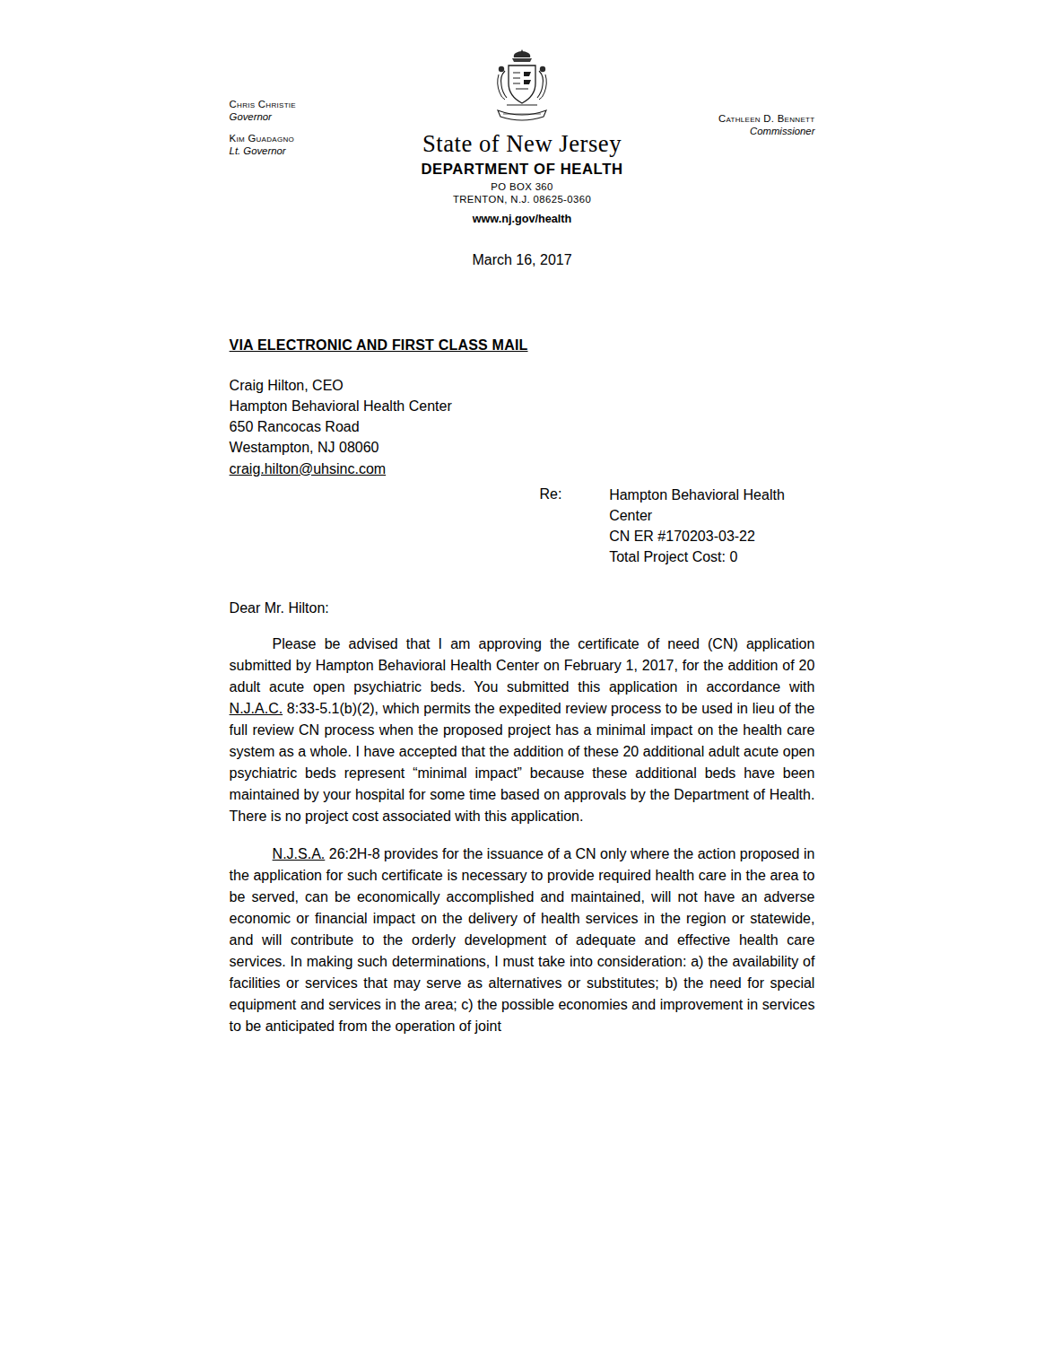State of New Jersey
DEPARTMENT OF HEALTH
PO BOX 360
TRENTON, N.J. 08625-0360
www.nj.gov/health
Chris Christie
Governor
Kim Guadagno
Lt. Governor
Cathleen D. Bennett
Commissioner
March 16, 2017
VIA ELECTRONIC AND FIRST CLASS MAIL
Craig Hilton, CEO
Hampton Behavioral Health Center
650 Rancocas Road
Westampton, NJ 08060
craig.hilton@uhsinc.com
Re:
Hampton Behavioral Health
Center
CN ER #170203-03-22
Total Project Cost: 0
Dear Mr. Hilton:
Please be advised that I am approving the certificate of need (CN) application submitted by Hampton Behavioral Health Center on February 1, 2017, for the addition of 20 adult acute open psychiatric beds. You submitted this application in accordance with N.J.A.C. 8:33-5.1(b)(2), which permits the expedited review process to be used in lieu of the full review CN process when the proposed project has a minimal impact on the health care system as a whole. I have accepted that the addition of these 20 additional adult acute open psychiatric beds represent “minimal impact” because these additional beds have been maintained by your hospital for some time based on approvals by the Department of Health. There is no project cost associated with this application.
N.J.S.A. 26:2H-8 provides for the issuance of a CN only where the action proposed in the application for such certificate is necessary to provide required health care in the area to be served, can be economically accomplished and maintained, will not have an adverse economic or financial impact on the delivery of health services in the region or statewide, and will contribute to the orderly development of adequate and effective health care services. In making such determinations, I must take into consideration: a) the availability of facilities or services that may serve as alternatives or substitutes; b) the need for special equipment and services in the area; c) the possible economies and improvement in services to be anticipated from the operation of joint